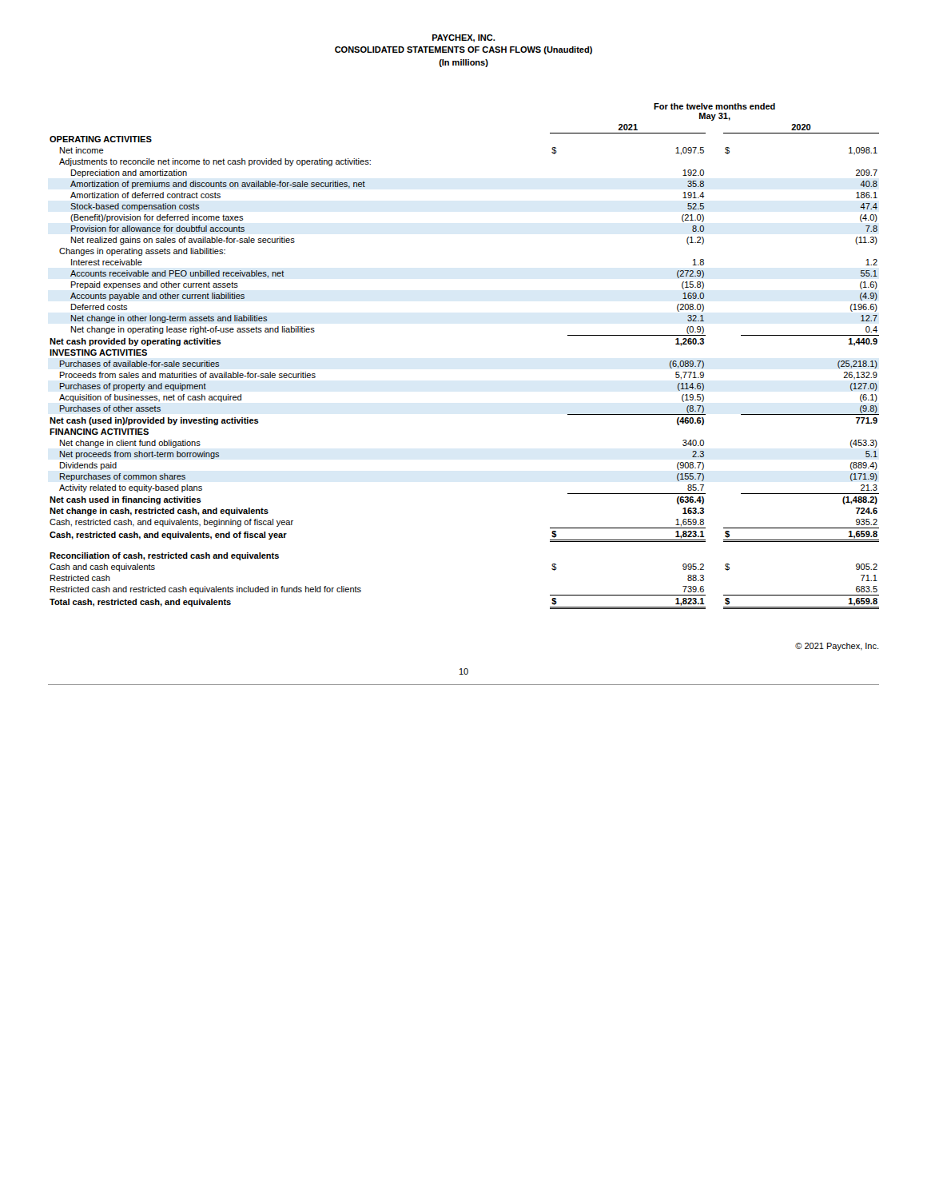PAYCHEX, INC.
CONSOLIDATED STATEMENTS OF CASH FLOWS (Unaudited)
(In millions)
| | For the twelve months ended May 31, |
| | 2021 | | 2020 |
| OPERATING ACTIVITIES | | | | | |
| Net income | $ | 1,097.5 | | $ | 1,098.1 |
| Adjustments to reconcile net income to net cash provided by operating activities: | | | | | |
| Depreciation and amortization | | 192.0 | | | 209.7 |
| Amortization of premiums and discounts on available-for-sale securities, net | | 35.8 | | | 40.8 |
| Amortization of deferred contract costs | | 191.4 | | | 186.1 |
| Stock-based compensation costs | | 52.5 | | | 47.4 |
| (Benefit)/provision for deferred income taxes | | (21.0) | | | (4.0) |
| Provision for allowance for doubtful accounts | | 8.0 | | | 7.8 |
| Net realized gains on sales of available-for-sale securities | | (1.2) | | | (11.3) |
| Changes in operating assets and liabilities: | | | | | |
| Interest receivable | | 1.8 | | | 1.2 |
| Accounts receivable and PEO unbilled receivables, net | | (272.9) | | | 55.1 |
| Prepaid expenses and other current assets | | (15.8) | | | (1.6) |
| Accounts payable and other current liabilities | | 169.0 | | | (4.9) |
| Deferred costs | | (208.0) | | | (196.6) |
| Net change in other long-term assets and liabilities | | 32.1 | | | 12.7 |
| Net change in operating lease right-of-use assets and liabilities | | (0.9) | | | 0.4 |
| Net cash provided by operating activities | | 1,260.3 | | | 1,440.9 |
| INVESTING ACTIVITIES | | | | | |
| Purchases of available-for-sale securities | | (6,089.7) | | | (25,218.1) |
| Proceeds from sales and maturities of available-for-sale securities | | 5,771.9 | | | 26,132.9 |
| Purchases of property and equipment | | (114.6) | | | (127.0) |
| Acquisition of businesses, net of cash acquired | | (19.5) | | | (6.1) |
| Purchases of other assets | | (8.7) | | | (9.8) |
| Net cash (used in)/provided by investing activities | | (460.6) | | | 771.9 |
| FINANCING ACTIVITIES | | | | | |
| Net change in client fund obligations | | 340.0 | | | (453.3) |
| Net proceeds from short-term borrowings | | 2.3 | | | 5.1 |
| Dividends paid | | (908.7) | | | (889.4) |
| Repurchases of common shares | | (155.7) | | | (171.9) |
| Activity related to equity-based plans | | 85.7 | | | 21.3 |
| Net cash used in financing activities | | (636.4) | | | (1,488.2) |
| Net change in cash, restricted cash, and equivalents | | 163.3 | | | 724.6 |
| Cash, restricted cash, and equivalents, beginning of fiscal year | | 1,659.8 | | | 935.2 |
| Cash, restricted cash, and equivalents, end of fiscal year | $ | 1,823.1 | | $ | 1,659.8 |
| Reconciliation of cash, restricted cash and equivalents | | | | | |
| Cash and cash equivalents | $ | 995.2 | | $ | 905.2 |
| Restricted cash | | 88.3 | | | 71.1 |
| Restricted cash and restricted cash equivalents included in funds held for clients | | 739.6 | | | 683.5 |
| Total cash, restricted cash, and equivalents | $ | 1,823.1 | | $ | 1,659.8 |
© 2021 Paychex, Inc.
10